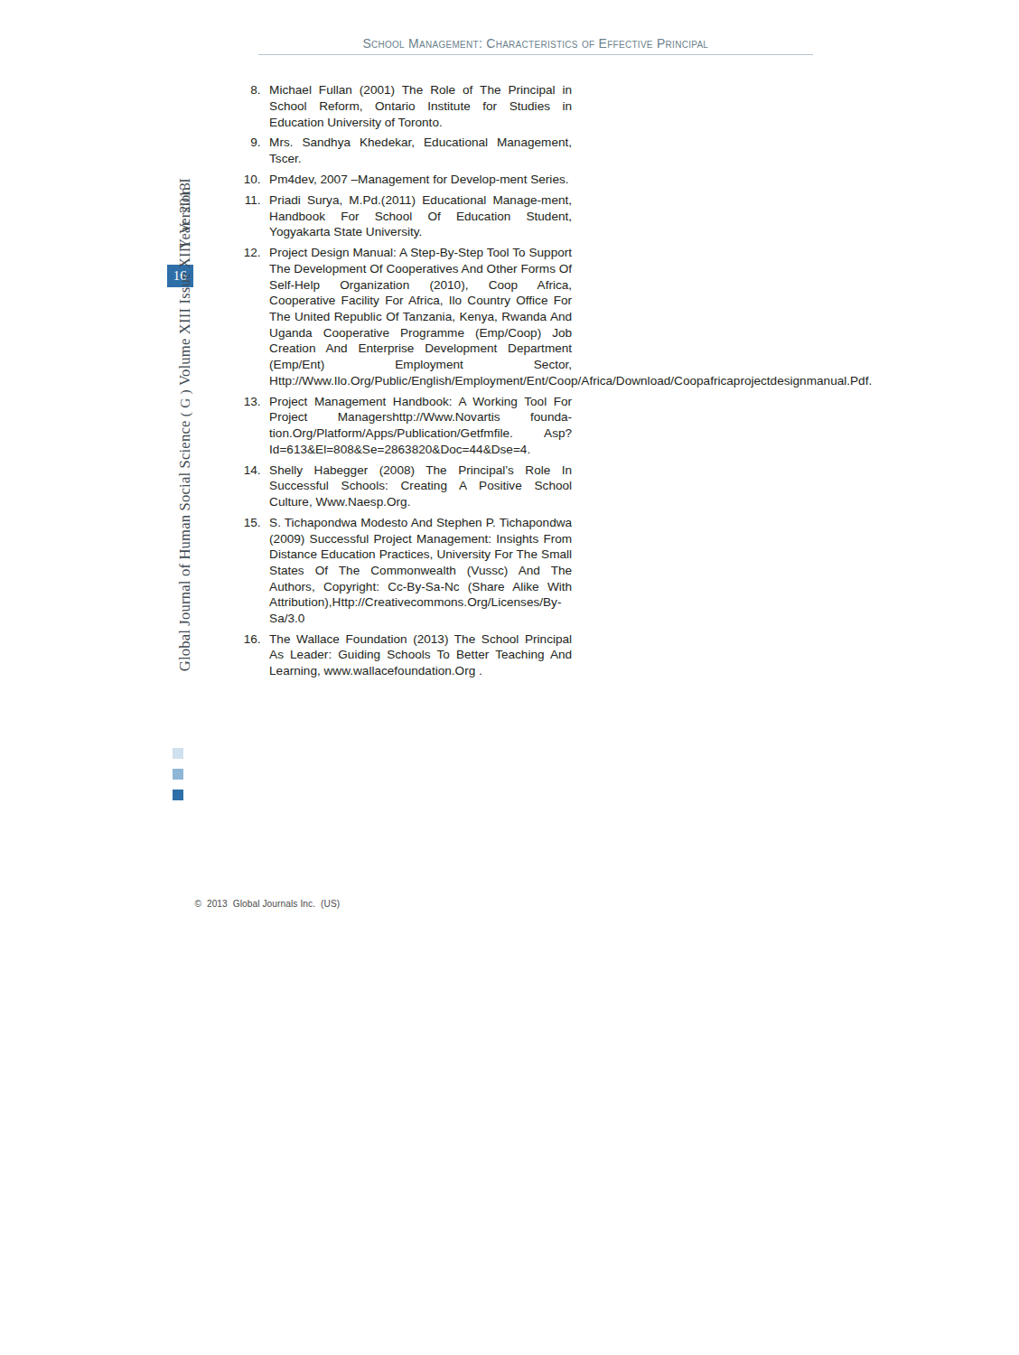School Management: Characteristics of Effective Principal
Year 2013
16
Global Journal of Human Social Science ( G ) Volume XIII Issue XIII Version I
Michael Fullan (2001) The Role of The Principal in School Reform, Ontario Institute for Studies in Education University of Toronto.
Mrs. Sandhya Khedekar, Educational Management, Tscer.
Pm4dev, 2007 –Management for Develop-ment Series.
Priadi Surya, M.Pd.(2011) Educational Manage-ment, Handbook For School Of Education Student, Yogyakarta State University.
Project Design Manual: A Step-By-Step Tool To Support The Development Of Cooperatives And Other Forms Of Self-Help Organization (2010), Coop Africa, Cooperative Facility For Africa, Ilo Country Office For The United Republic Of Tanzania, Kenya, Rwanda And Uganda Cooperative Programme (Emp/Coop) Job Creation And Enterprise Development Department (Emp/Ent) Employment Sector, Http://Www.Ilo.Org/Public/English/Employment/Ent/Coop/Africa/Download/Coopafricaprojectdesignmanual.Pdf.
Project Management Handbook: A Working Tool For Project Managershttp://Www.Novartis founda-tion.Org/Platform/Apps/Publication/Getfmfile. Asp?Id=613&El=808&Se=2863820&Doc=44&Dse=4.
Shelly Habegger (2008) The Principal’s Role In Successful Schools: Creating A Positive School Culture, Www.Naesp.Org.
S. Tichapondwa Modesto And Stephen P. Tichapondwa (2009) Successful Project Management: Insights From Distance Education Practices, University For The Small States Of The Commonwealth (Vussc) And The Authors, Copyright: Cc-By-Sa-Nc (Share Alike With Attribution),Http://Creativecommons.Org/Licenses/By-Sa/3.0
The Wallace Foundation (2013) The School Principal As Leader: Guiding Schools To Better Teaching And Learning, www.wallacefoundation.Org .
© 2013 Global Journals Inc. (US)